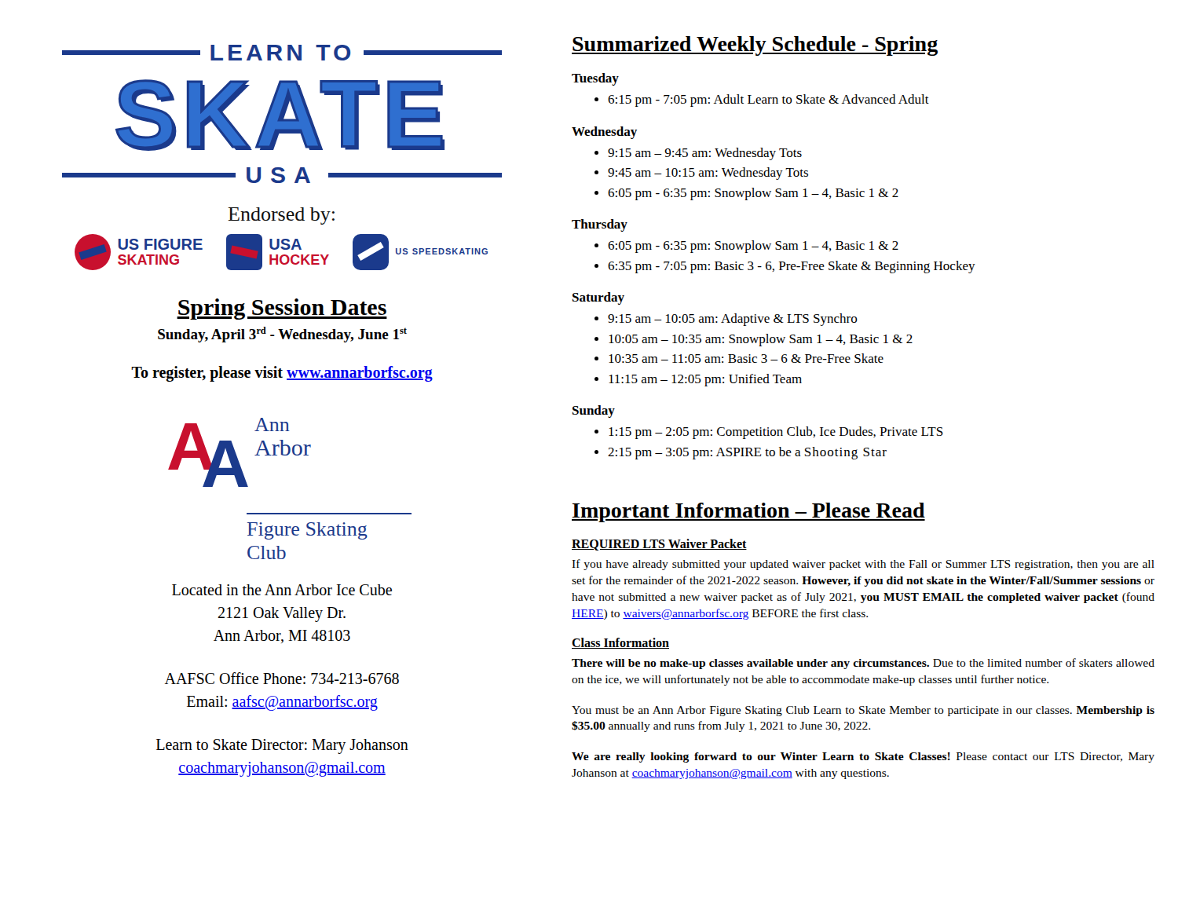LEARN TO
SKATE
USA
Endorsed by:
US FIGURESKATING USAHOCKEY US SPEEDSKATING
Spring Session Dates
Sunday, April 3rd - Wednesday, June 1st
To register, please visit www.annarborfsc.org
Ann
Arbor
A
A
Figure Skating Club
Located in the Ann Arbor Ice Cube
2121 Oak Valley Dr.
Ann Arbor, MI 48103
AAFSC Office Phone: 734-213-6768
Email: aafsc@annarborfsc.org
Learn to Skate Director: Mary Johanson
coachmaryjohanson@gmail.com
Summarized Weekly Schedule - Spring
Tuesday
6:15 pm - 7:05 pm: Adult Learn to Skate & Advanced Adult
Wednesday
9:15 am – 9:45 am: Wednesday Tots
9:45 am – 10:15 am: Wednesday Tots
6:05 pm - 6:35 pm: Snowplow Sam 1 – 4, Basic 1 & 2
Thursday
6:05 pm - 6:35 pm: Snowplow Sam 1 – 4, Basic 1 & 2
6:35 pm - 7:05 pm: Basic 3 - 6, Pre-Free Skate & Beginning Hockey
Saturday
9:15 am – 10:05 am: Adaptive & LTS Synchro
10:05 am – 10:35 am: Snowplow Sam 1 – 4, Basic 1 & 2
10:35 am – 11:05 am: Basic 3 – 6 & Pre-Free Skate
11:15 am – 12:05 pm: Unified Team
Sunday
1:15 pm – 2:05 pm: Competition Club, Ice Dudes, Private LTS
2:15 pm – 3:05 pm: ASPIRE to be a Shooting Star
Important Information – Please Read
REQUIRED LTS Waiver Packet
If you have already submitted your updated waiver packet with the Fall or Summer LTS registration, then you are all set for the remainder of the 2021-2022 season. However, if you did not skate in the Winter/Fall/Summer sessions or have not submitted a new waiver packet as of July 2021, you MUST EMAIL the completed waiver packet (found HERE) to waivers@annarborfsc.org BEFORE the first class.
Class Information
There will be no make-up classes available under any circumstances. Due to the limited number of skaters allowed on the ice, we will unfortunately not be able to accommodate make-up classes until further notice.
You must be an Ann Arbor Figure Skating Club Learn to Skate Member to participate in our classes. Membership is $35.00 annually and runs from July 1, 2021 to June 30, 2022.
We are really looking forward to our Winter Learn to Skate Classes! Please contact our LTS Director, Mary Johanson at coachmaryjohanson@gmail.com with any questions.